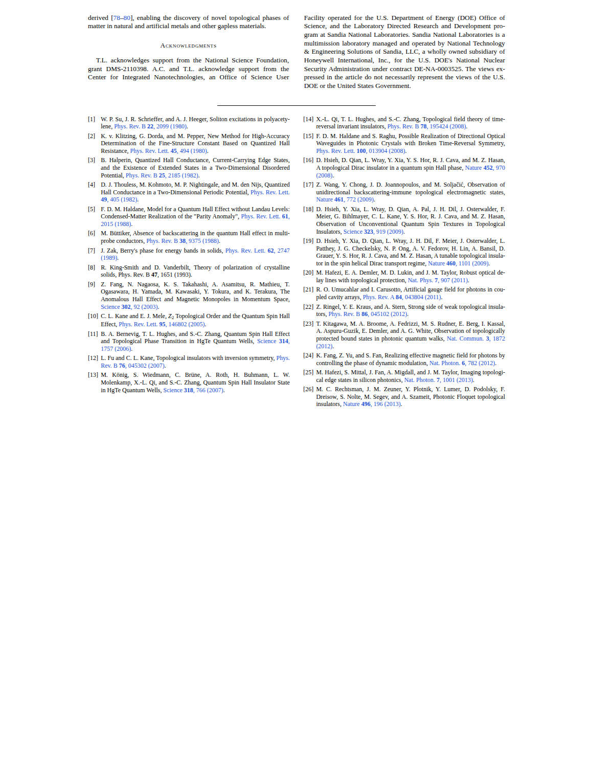derived [78–80], enabling the discovery of novel topological phases of matter in natural and artificial metals and other gapless materials.
Acknowledgments
T.L. acknowledges support from the National Science Foundation, grant DMS-2110398. A.C. and T.L. acknowledge support from the Center for Integrated Nanotechnologies, an Office of Science User Facility operated for the U.S. Department of Energy (DOE) Office of Science, and the Laboratory Directed Research and Development program at Sandia National Laboratories. Sandia National Laboratories is a multimission laboratory managed and operated by National Technology & Engineering Solutions of Sandia, LLC, a wholly owned subsidiary of Honeywell International, Inc., for the U.S. DOE's National Nuclear Security Administration under contract DE-NA-0003525. The views expressed in the article do not necessarily represent the views of the U.S. DOE or the United States Government.
W. P. Su, J. R. Schrieffer, and A. J. Heeger, Soliton excitations in polyacetylene, Phys. Rev. B 22, 2099 (1980).
K. v. Klitzing, G. Dorda, and M. Pepper, New Method for High-Accuracy Determination of the Fine-Structure Constant Based on Quantized Hall Resistance, Phys. Rev. Lett. 45, 494 (1980).
B. Halperin, Quantized Hall Conductance, Current-Carrying Edge States, and the Existence of Extended States in a Two-Dimensional Disordered Potential, Phys. Rev. B 25, 2185 (1982).
D. J. Thouless, M. Kohmoto, M. P. Nightingale, and M. den Nijs, Quantized Hall Conductance in a Two-Dimensional Periodic Potential, Phys. Rev. Lett. 49, 405 (1982).
F. D. M. Haldane, Model for a Quantum Hall Effect without Landau Levels: Condensed-Matter Realization of the "Parity Anomaly", Phys. Rev. Lett. 61, 2015 (1988).
M. Büttiker, Absence of backscattering in the quantum Hall effect in multiprobe conductors, Phys. Rev. B 38, 9375 (1988).
J. Zak, Berry's phase for energy bands in solids, Phys. Rev. Lett. 62, 2747 (1989).
R. King-Smith and D. Vanderbilt, Theory of polarization of crystalline solids, Phys. Rev. B 47, 1651 (1993).
Z. Fang, N. Nagaosa, K. S. Takahashi, A. Asamitsu, R. Mathieu, T. Ogasawara, H. Yamada, M. Kawasaki, Y. Tokura, and K. Terakura, The Anomalous Hall Effect and Magnetic Monopoles in Momentum Space, Science 302, 92 (2003).
C. L. Kane and E. J. Mele, Z2 Topological Order and the Quantum Spin Hall Effect, Phys. Rev. Lett. 95, 146802 (2005).
B. A. Bernevig, T. L. Hughes, and S.-C. Zhang, Quantum Spin Hall Effect and Topological Phase Transition in HgTe Quantum Wells, Science 314, 1757 (2006).
L. Fu and C. L. Kane, Topological insulators with inversion symmetry, Phys. Rev. B 76, 045302 (2007).
M. König, S. Wiedmann, C. Brüne, A. Roth, H. Buhmann, L. W. Molenkamp, X.-L. Qi, and S.-C. Zhang, Quantum Spin Hall Insulator State in HgTe Quantum Wells, Science 318, 766 (2007).
X.-L. Qi, T. L. Hughes, and S.-C. Zhang, Topological field theory of time-reversal invariant insulators, Phys. Rev. B 78, 195424 (2008).
F. D. M. Haldane and S. Raghu, Possible Realization of Directional Optical Waveguides in Photonic Crystals with Broken Time-Reversal Symmetry, Phys. Rev. Lett. 100, 013904 (2008).
D. Hsieh, D. Qian, L. Wray, Y. Xia, Y. S. Hor, R. J. Cava, and M. Z. Hasan, A topological Dirac insulator in a quantum spin Hall phase, Nature 452, 970 (2008).
Z. Wang, Y. Chong, J. D. Joannopoulos, and M. Soljačić, Observation of unidirectional backscattering-immune topological electromagnetic states, Nature 461, 772 (2009).
D. Hsieh, Y. Xia, L. Wray, D. Qian, A. Pal, J. H. Dil, J. Osterwalder, F. Meier, G. Bihlmayer, C. L. Kane, Y. S. Hor, R. J. Cava, and M. Z. Hasan, Observation of Unconventional Quantum Spin Textures in Topological Insulators, Science 323, 919 (2009).
D. Hsieh, Y. Xia, D. Qian, L. Wray, J. H. Dil, F. Meier, J. Osterwalder, L. Patthey, J. G. Checkelsky, N. P. Ong, A. V. Fedorov, H. Lin, A. Bansil, D. Grauer, Y. S. Hor, R. J. Cava, and M. Z. Hasan, A tunable topological insulator in the spin helical Dirac transport regime, Nature 460, 1101 (2009).
M. Hafezi, E. A. Demler, M. D. Lukin, and J. M. Taylor, Robust optical delay lines with topological protection, Nat. Phys. 7, 907 (2011).
R. O. Umucahlar and I. Carusotto, Artificial gauge field for photons in coupled cavity arrays, Phys. Rev. A 84, 043804 (2011).
Z. Ringel, Y. E. Kraus, and A. Stern, Strong side of weak topological insulators, Phys. Rev. B 86, 045102 (2012).
T. Kitagawa, M. A. Broome, A. Fedrizzi, M. S. Rudner, E. Berg, I. Kassal, A. Aspuru-Guzik, E. Demler, and A. G. White, Observation of topologically protected bound states in photonic quantum walks, Nat. Commun. 3, 1872 (2012).
K. Fang, Z. Yu, and S. Fan, Realizing effective magnetic field for photons by controlling the phase of dynamic modulation, Nat. Photon. 6, 782 (2012).
M. Hafezi, S. Mittal, J. Fan, A. Migdall, and J. M. Taylor, Imaging topological edge states in silicon photonics, Nat. Photon. 7, 1001 (2013).
M. C. Rechtsman, J. M. Zeuner, Y. Plotnik, Y. Lumer, D. Podolsky, F. Dreisow, S. Nolte, M. Segev, and A. Szameit, Photonic Floquet topological insulators, Nature 496, 196 (2013).